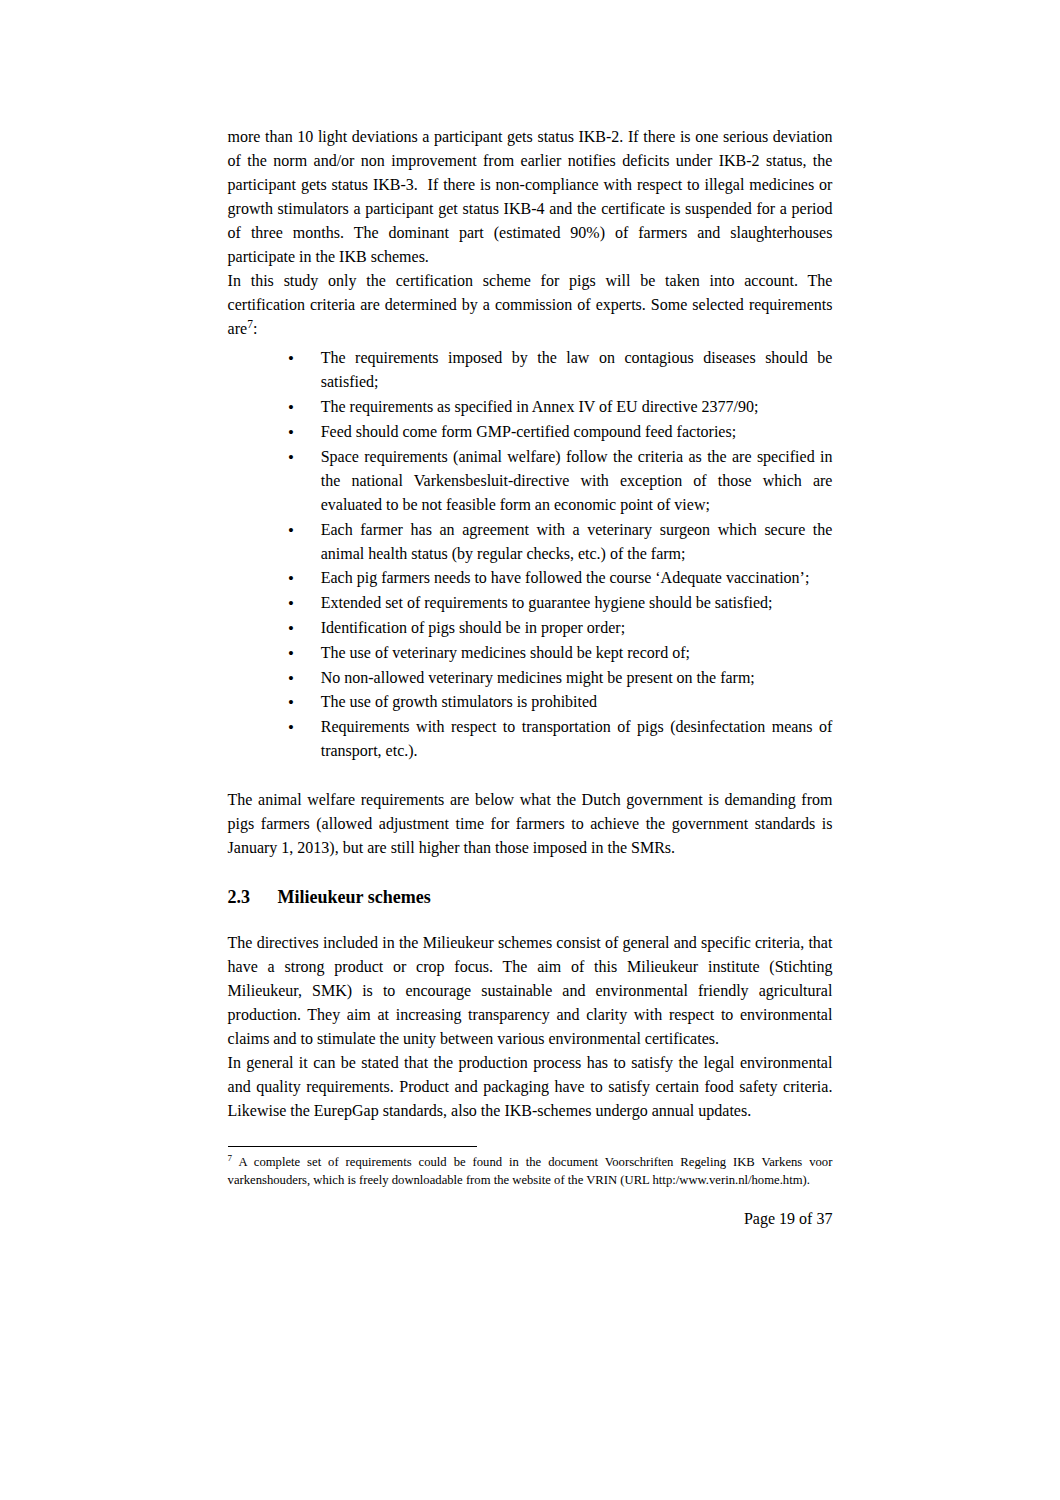more than 10 light deviations a participant gets status IKB-2. If there is one serious deviation of the norm and/or non improvement from earlier notifies deficits under IKB-2 status, the participant gets status IKB-3. If there is non-compliance with respect to illegal medicines or growth stimulators a participant get status IKB-4 and the certificate is suspended for a period of three months. The dominant part (estimated 90%) of farmers and slaughterhouses participate in the IKB schemes.
In this study only the certification scheme for pigs will be taken into account. The certification criteria are determined by a commission of experts. Some selected requirements are7:
The requirements imposed by the law on contagious diseases should be satisfied;
The requirements as specified in Annex IV of EU directive 2377/90;
Feed should come form GMP-certified compound feed factories;
Space requirements (animal welfare) follow the criteria as the are specified in the national Varkensbesluit-directive with exception of those which are evaluated to be not feasible form an economic point of view;
Each farmer has an agreement with a veterinary surgeon which secure the animal health status (by regular checks, etc.) of the farm;
Each pig farmers needs to have followed the course ‘Adequate vaccination’;
Extended set of requirements to guarantee hygiene should be satisfied;
Identification of pigs should be in proper order;
The use of veterinary medicines should be kept record of;
No non-allowed veterinary medicines might be present on the farm;
The use of growth stimulators is prohibited
Requirements with respect to transportation of pigs (desinfectation means of transport, etc.).
The animal welfare requirements are below what the Dutch government is demanding from pigs farmers (allowed adjustment time for farmers to achieve the government standards is January 1, 2013), but are still higher than those imposed in the SMRs.
2.3 Milieukeur schemes
The directives included in the Milieukeur schemes consist of general and specific criteria, that have a strong product or crop focus. The aim of this Milieukeur institute (Stichting Milieukeur, SMK) is to encourage sustainable and environmental friendly agricultural production. They aim at increasing transparency and clarity with respect to environmental claims and to stimulate the unity between various environmental certificates.
In general it can be stated that the production process has to satisfy the legal environmental and quality requirements. Product and packaging have to satisfy certain food safety criteria. Likewise the EurepGap standards, also the IKB-schemes undergo annual updates.
7 A complete set of requirements could be found in the document Voorschriften Regeling IKB Varkens voor varkenshouders, which is freely downloadable from the website of the VRIN (URL http:/www.verin.nl/home.htm).
Page 19 of 37